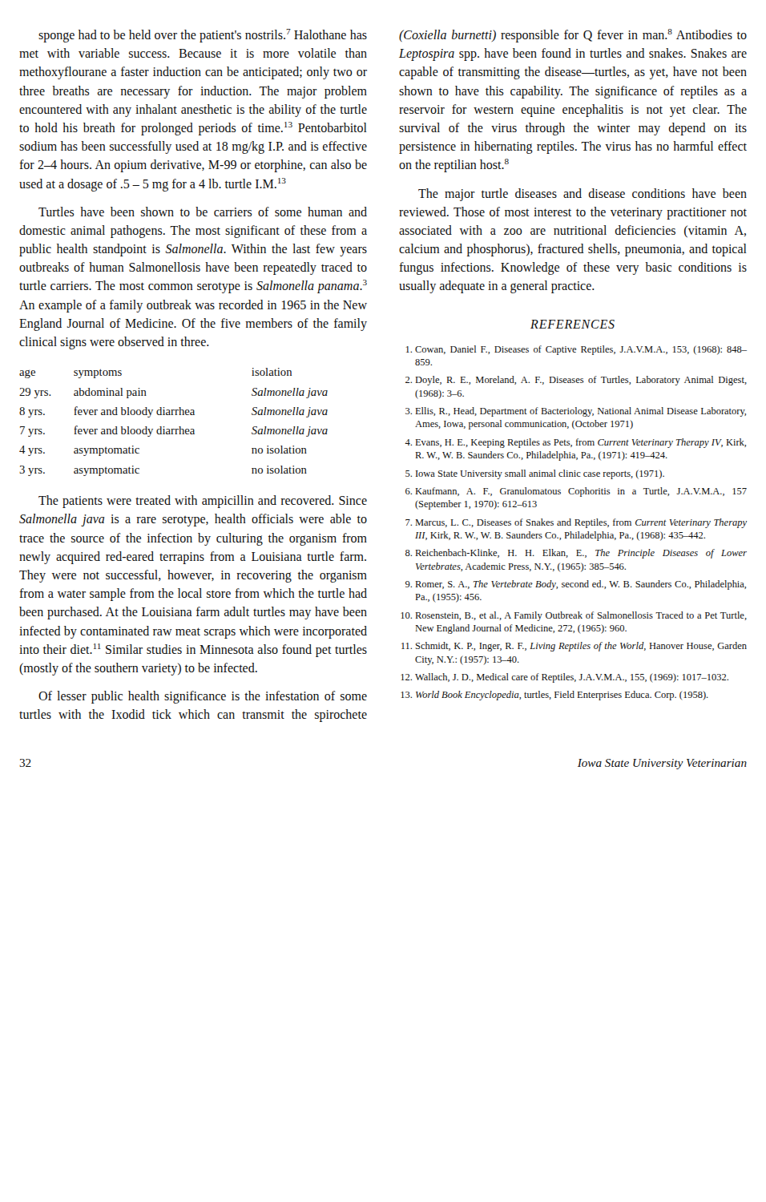sponge had to be held over the patient's nostrils.7 Halothane has met with variable success. Because it is more volatile than methoxyflourane a faster induction can be anticipated; only two or three breaths are necessary for induction. The major problem encountered with any inhalant anesthetic is the ability of the turtle to hold his breath for prolonged periods of time.13 Pentobarbitol sodium has been successfully used at 18 mg/kg I.P. and is effective for 2–4 hours. An opium derivative, M-99 or etorphine, can also be used at a dosage of .5 – 5 mg for a 4 lb. turtle I.M.13
Turtles have been shown to be carriers of some human and domestic animal pathogens. The most significant of these from a public health standpoint is Salmonella. Within the last few years outbreaks of human Salmonellosis have been repeatedly traced to turtle carriers. The most common serotype is Salmonella panama.3 An example of a family outbreak was recorded in 1965 in the New England Journal of Medicine. Of the five members of the family clinical signs were observed in three.
| age | symptoms | isolation |
| --- | --- | --- |
| 29 yrs. | abdominal pain | Salmonella java |
| 8 yrs. | fever and bloody diarrhea | Salmonella java |
| 7 yrs. | fever and bloody diarrhea | Salmonella java |
| 4 yrs. | asymptomatic | no isolation |
| 3 yrs. | asymptomatic | no isolation |
The patients were treated with ampicillin and recovered. Since Salmonella java is a rare serotype, health officials were able to trace the source of the infection by culturing the organism from newly acquired red-eared terrapins from a Louisiana turtle farm. They were not successful, however, in recovering the organism from a water sample from the local store from which the turtle had been purchased. At the Louisiana farm adult turtles may have been infected by contaminated raw meat scraps which were incorporated into their diet.11 Similar studies in Minnesota also found pet turtles (mostly of the southern variety) to be infected.
Of lesser public health significance is the infestation of some turtles with the Ixodid tick which can transmit the spirochete (Coxiella burnetti) responsible for Q fever in man.8 Antibodies to Leptospira spp. have been found in turtles and snakes. Snakes are capable of transmitting the disease—turtles, as yet, have not been shown to have this capability. The significance of reptiles as a reservoir for western equine encephalitis is not yet clear. The survival of the virus through the winter may depend on its persistence in hibernating reptiles. The virus has no harmful effect on the reptilian host.8
The major turtle diseases and disease conditions have been reviewed. Those of most interest to the veterinary practitioner not associated with a zoo are nutritional deficiencies (vitamin A, calcium and phosphorus), fractured shells, pneumonia, and topical fungus infections. Knowledge of these very basic conditions is usually adequate in a general practice.
REFERENCES
Cowan, Daniel F., Diseases of Captive Reptiles, J.A.V.M.A., 153, (1968): 848–859.
Doyle, R. E., Moreland, A. F., Diseases of Turtles, Laboratory Animal Digest, (1968): 3–6.
Ellis, R., Head, Department of Bacteriology, National Animal Disease Laboratory, Ames, Iowa, personal communication, (October 1971)
Evans, H. E., Keeping Reptiles as Pets, from Current Veterinary Therapy IV, Kirk, R. W., W. B. Saunders Co., Philadelphia, Pa., (1971): 419–424.
Iowa State University small animal clinic case reports, (1971).
Kaufmann, A. F., Granulomatous Cophoritis in a Turtle, J.A.V.M.A., 157 (September 1, 1970): 612–613
Marcus, L. C., Diseases of Snakes and Reptiles, from Current Veterinary Therapy III, Kirk, R. W., W. B. Saunders Co., Philadelphia, Pa., (1968): 435–442.
Reichenbach-Klinke, H. H. Elkan, E., The Principle Diseases of Lower Vertebrates, Academic Press, N.Y., (1965): 385–546.
Romer, S. A., The Vertebrate Body, second ed., W. B. Saunders Co., Philadelphia, Pa., (1955): 456.
Rosenstein, B., et al., A Family Outbreak of Salmonellosis Traced to a Pet Turtle, New England Journal of Medicine, 272, (1965): 960.
Schmidt, K. P., Inger, R. F., Living Reptiles of the World, Hanover House, Garden City, N.Y.: (1957): 13–40.
Wallach, J. D., Medical care of Reptiles, J.A.V.M.A., 155, (1969): 1017–1032.
World Book Encyclopedia, turtles, Field Enterprises Educa. Corp. (1958).
32 Iowa State University Veterinarian